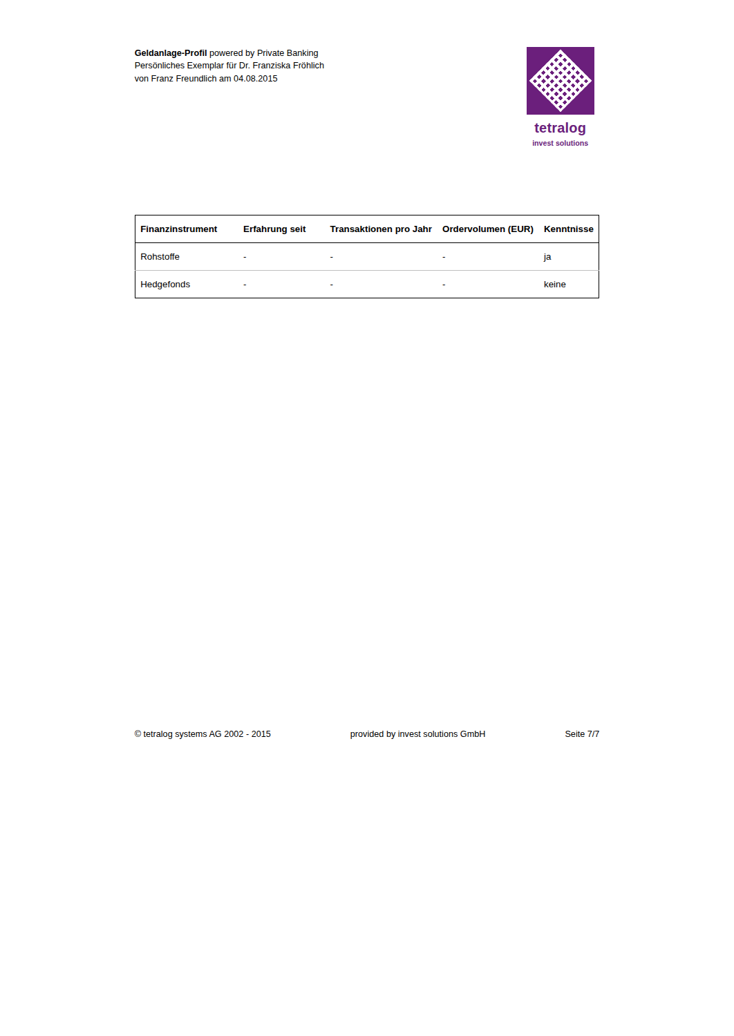Geldanlage-Profil powered by Private Banking
Persönliches Exemplar für Dr. Franziska Fröhlich
von Franz Freundlich am 04.08.2015
tetralog
invest solutions
| Finanzinstrument | Erfahrung seit | Transaktionen pro Jahr | Ordervolumen (EUR) | Kenntnisse |
| --- | --- | --- | --- | --- |
| Rohstoffe | - | - | - | ja |
| Hedgefonds | - | - | - | keine |
© tetralog systems AG 2002 - 2015
provided by invest solutions GmbH
Seite 7/7